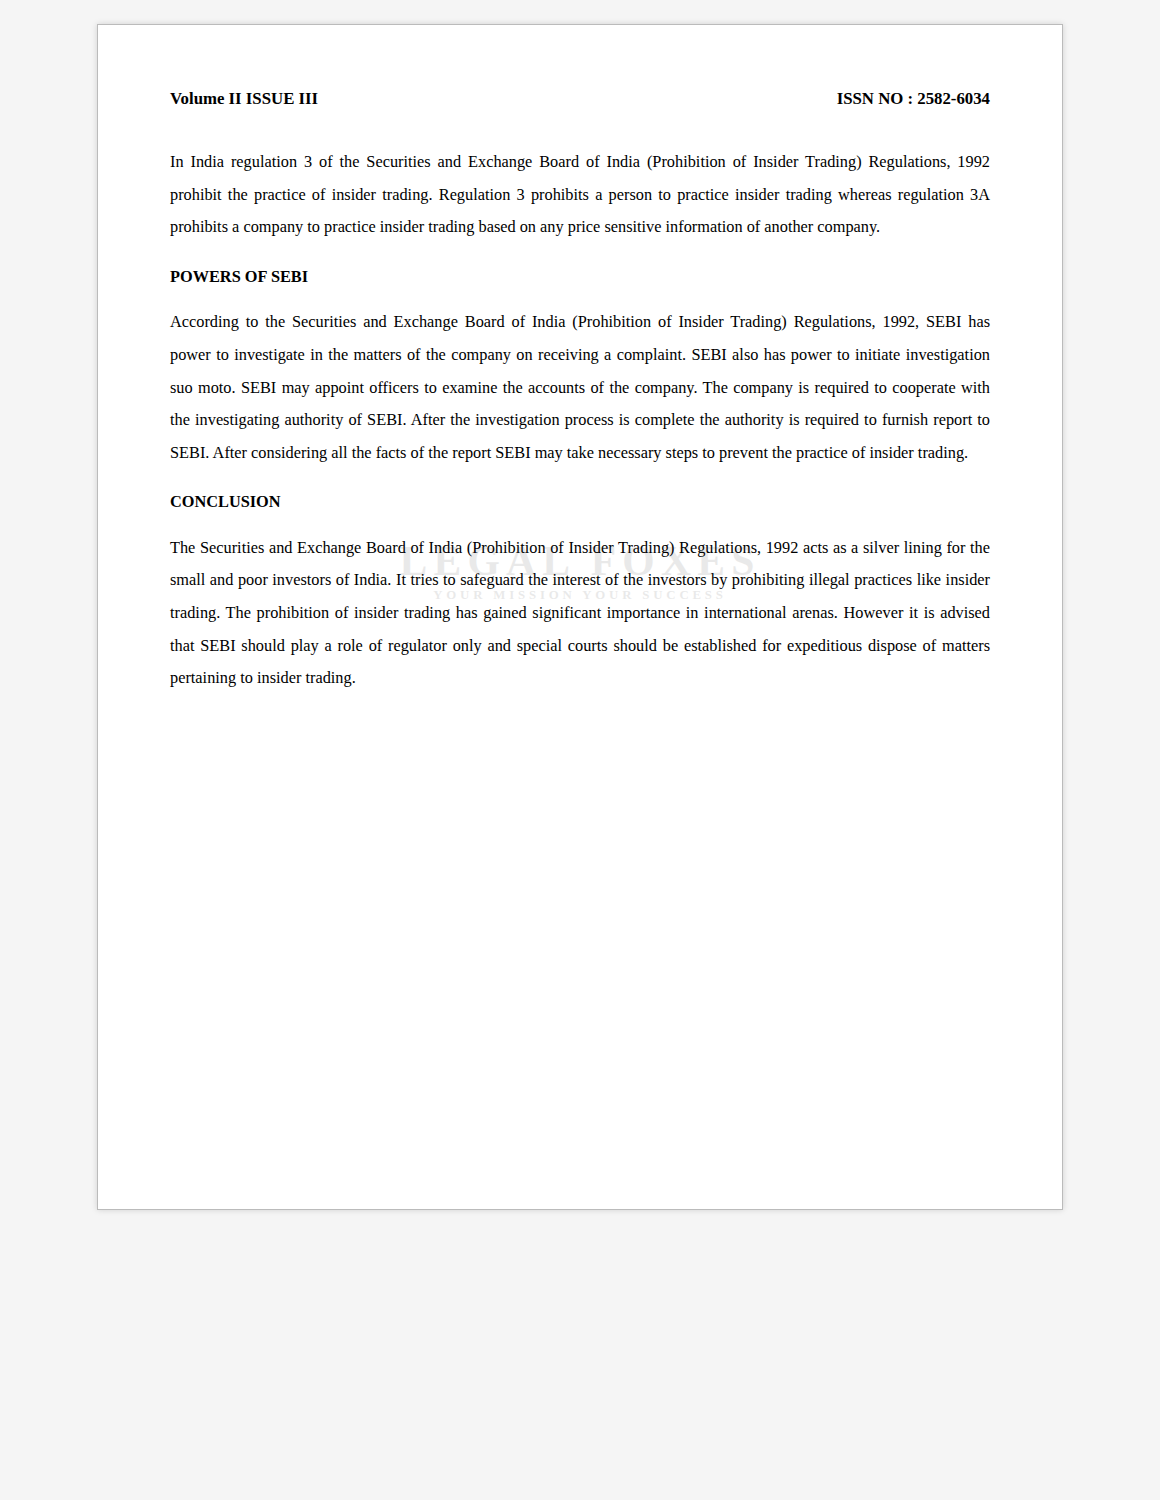Volume II ISSUE III ISSN NO : 2582-6034
LEGAL FOXESYOUR MISSION YOUR SUCCESS
In India regulation 3 of the Securities and Exchange Board of India (Prohibition of Insider Trading) Regulations, 1992 prohibit the practice of insider trading. Regulation 3 prohibits a person to practice insider trading whereas regulation 3A prohibits a company to practice insider trading based on any price sensitive information of another company.
Powers of SEBI
According to the Securities and Exchange Board of India (Prohibition of Insider Trading) Regulations, 1992, SEBI has power to investigate in the matters of the company on receiving a complaint. SEBI also has power to initiate investigation suo moto. SEBI may appoint officers to examine the accounts of the company. The company is required to cooperate with the investigating authority of SEBI. After the investigation process is complete the authority is required to furnish report to SEBI. After considering all the facts of the report SEBI may take necessary steps to prevent the practice of insider trading.
Conclusion
The Securities and Exchange Board of India (Prohibition of Insider Trading) Regulations, 1992 acts as a silver lining for the small and poor investors of India. It tries to safeguard the interest of the investors by prohibiting illegal practices like insider trading. The prohibition of insider trading has gained significant importance in international arenas. However it is advised that SEBI should play a role of regulator only and special courts should be established for expeditious dispose of matters pertaining to insider trading.